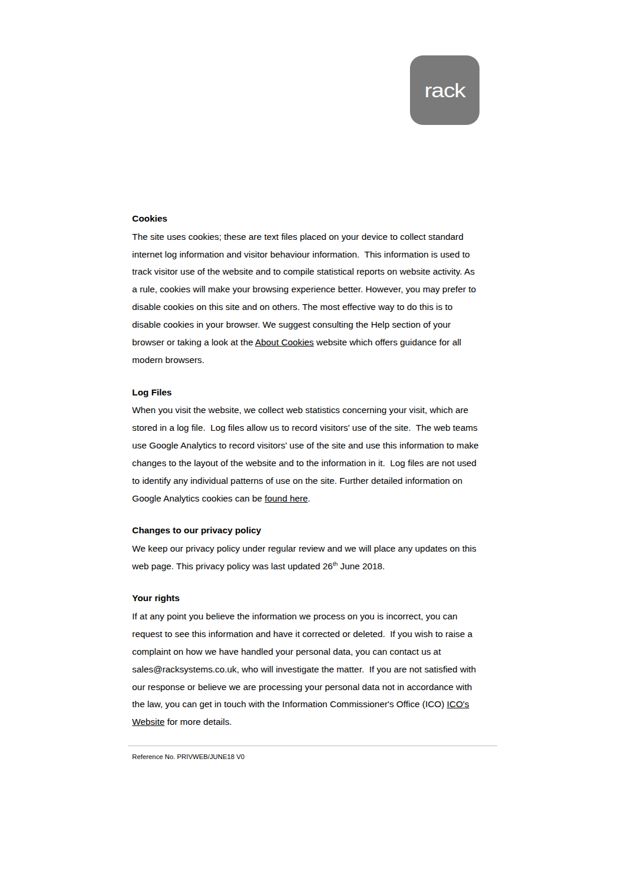rack
Cookies
The site uses cookies; these are text files placed on your device to collect standard internet log information and visitor behaviour information. This information is used to track visitor use of the website and to compile statistical reports on website activity. As a rule, cookies will make your browsing experience better. However, you may prefer to disable cookies on this site and on others. The most effective way to do this is to disable cookies in your browser. We suggest consulting the Help section of your browser or taking a look at the About Cookies website which offers guidance for all modern browsers.
Log Files
When you visit the website, we collect web statistics concerning your visit, which are stored in a log file. Log files allow us to record visitors' use of the site. The web teams use Google Analytics to record visitors' use of the site and use this information to make changes to the layout of the website and to the information in it. Log files are not used to identify any individual patterns of use on the site. Further detailed information on Google Analytics cookies can be found here.
Changes to our privacy policy
We keep our privacy policy under regular review and we will place any updates on this web page. This privacy policy was last updated 26th June 2018.
Your rights
If at any point you believe the information we process on you is incorrect, you can request to see this information and have it corrected or deleted. If you wish to raise a complaint on how we have handled your personal data, you can contact us at sales@racksystems.co.uk, who will investigate the matter. If you are not satisfied with our response or believe we are processing your personal data not in accordance with the law, you can get in touch with the Information Commissioner's Office (ICO) ICO's Website for more details.
Reference No. PRIVWEB/JUNE18 V0